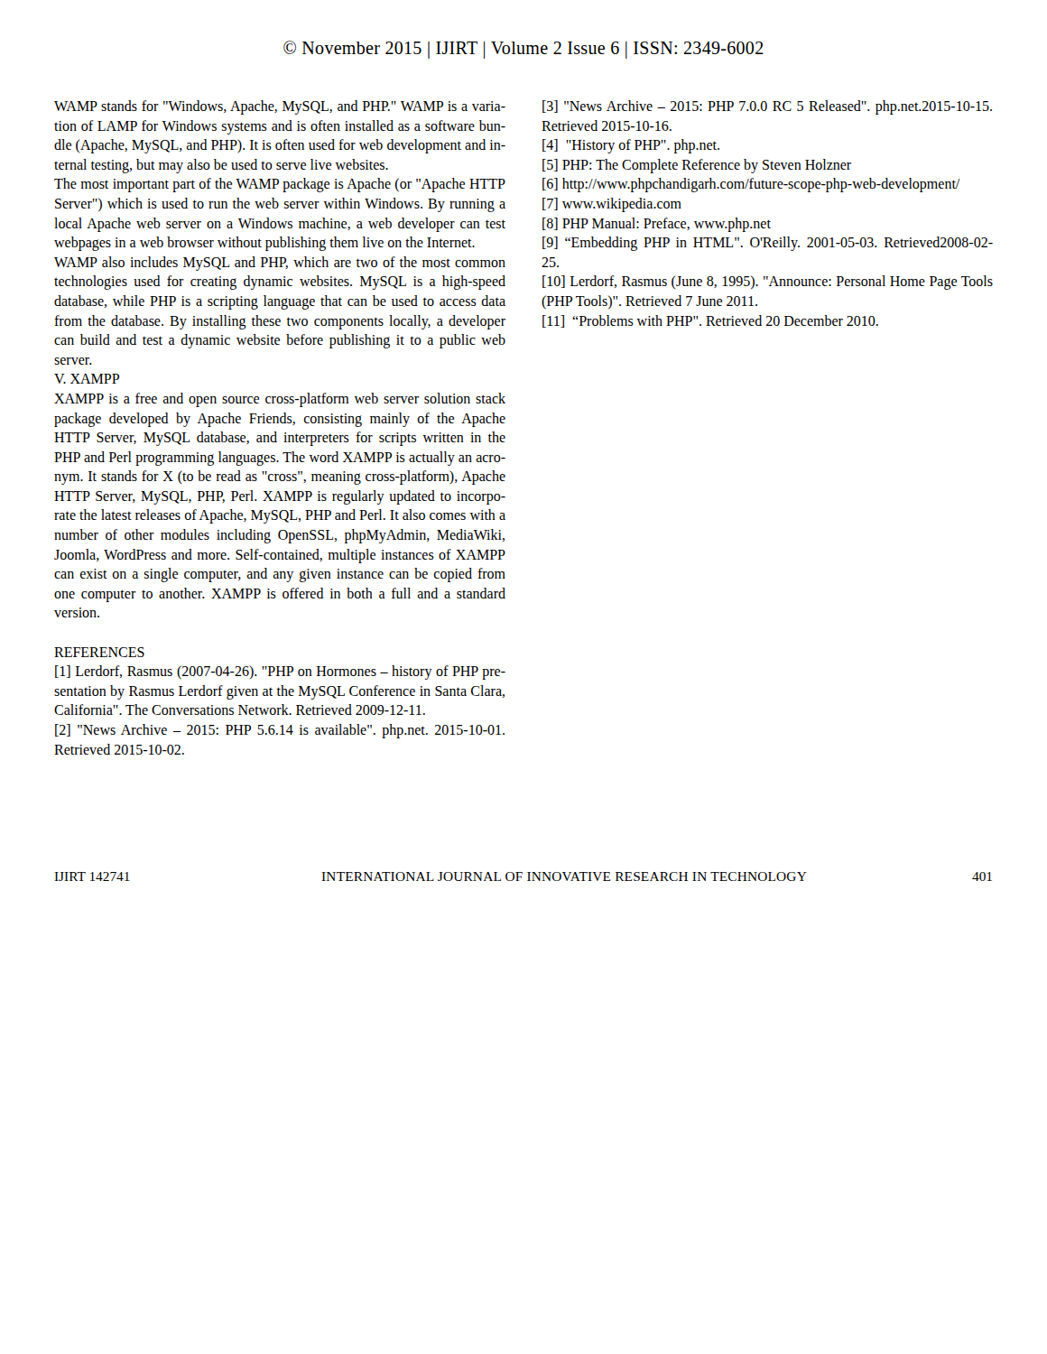© November 2015 | IJIRT | Volume 2 Issue 6 | ISSN: 2349-6002
WAMP stands for "Windows, Apache, MySQL, and PHP." WAMP is a variation of LAMP for Windows systems and is often installed as a software bundle (Apache, MySQL, and PHP). It is often used for web development and internal testing, but may also be used to serve live websites.
The most important part of the WAMP package is Apache (or "Apache HTTP Server") which is used to run the web server within Windows. By running a local Apache web server on a Windows machine, a web developer can test webpages in a web browser without publishing them live on the Internet.
WAMP also includes MySQL and PHP, which are two of the most common technologies used for creating dynamic websites. MySQL is a high-speed database, while PHP is a scripting language that can be used to access data from the database. By installing these two components locally, a developer can build and test a dynamic website before publishing it to a public web server.
V. XAMPP
XAMPP is a free and open source cross-platform web server solution stack package developed by Apache Friends, consisting mainly of the Apache HTTP Server, MySQL database, and interpreters for scripts written in the PHP and Perl programming languages. The word XAMPP is actually an acronym. It stands for X (to be read as "cross", meaning cross-platform), Apache HTTP Server, MySQL, PHP, Perl. XAMPP is regularly updated to incorporate the latest releases of Apache, MySQL, PHP and Perl. It also comes with a number of other modules including OpenSSL, phpMyAdmin, MediaWiki, Joomla, WordPress and more. Self-contained, multiple instances of XAMPP can exist on a single computer, and any given instance can be copied from one computer to another. XAMPP is offered in both a full and a standard version.
REFERENCES
[1] Lerdorf, Rasmus (2007-04-26). "PHP on Hormones – history of PHP presentation by Rasmus Lerdorf given at the MySQL Conference in Santa Clara, California". The Conversations Network. Retrieved 2009-12-11.
[2] "News Archive – 2015: PHP 5.6.14 is available". php.net. 2015-10-01. Retrieved 2015-10-02.
[3] "News Archive – 2015: PHP 7.0.0 RC 5 Released". php.net.2015-10-15. Retrieved 2015-10-16.
[4] "History of PHP". php.net.
[5] PHP: The Complete Reference by Steven Holzner
[6] http://www.phpchandigarh.com/future-scope-php-web-development/
[7] www.wikipedia.com
[8] PHP Manual: Preface, www.php.net
[9] “Embedding PHP in HTML". O'Reilly. 2001-05-03. Retrieved2008-02-25.
[10] Lerdorf, Rasmus (June 8, 1995). "Announce: Personal Home Page Tools (PHP Tools)". Retrieved 7 June 2011.
[11] “Problems with PHP". Retrieved 20 December 2010.
IJIRT 142741
INTERNATIONAL JOURNAL OF INNOVATIVE RESEARCH IN TECHNOLOGY
401